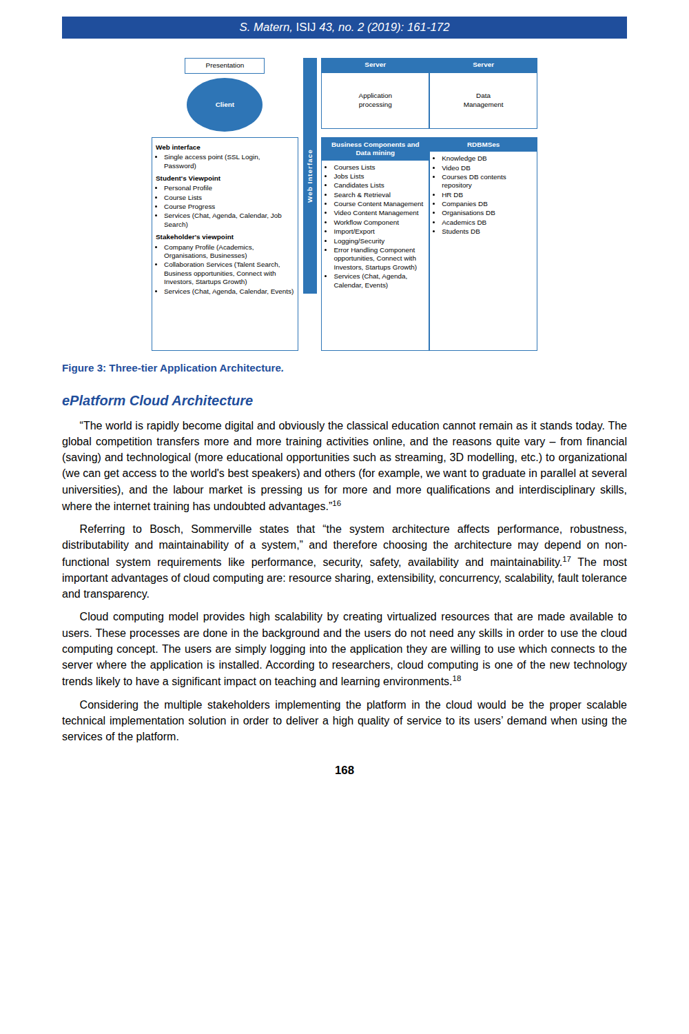S. Matern, ISIJ 43, no. 2 (2019): 161-172
| Presentation Client | Web Interface | Server Application processing | Server Data Management |
| Web interface Single access point (SSL Login, Password) Student's Viewpoint Personal Profile Course Lists Course Progress Services (Chat, Agenda, Calendar, Job Search) Stakeholder's viewpoint Company Profile (Academics, Organisations, Businesses) Collaboration Services (Talent Search, Business opportunities, Connect with Investors, Startups Growth) Services (Chat, Agenda, Calendar, Events) | Business Components and Data mining Courses Lists Jobs Lists Candidates Lists Search & Retrieval Course Content Management Video Content Management Workflow Component Import/Export Logging/Security Error Handling Component opportunities, Connect with Investors, Startups Growth) Services (Chat, Agenda, Calendar, Events) | RDBMSes Knowledge DB Video DB Courses DB contents repository HR DB Companies DB Organisations DB Academics DB Students DB |
Figure 3: Three-tier Application Architecture.
ePlatform Cloud Architecture
“The world is rapidly become digital and obviously the classical education cannot remain as it stands today. The global competition transfers more and more training activities online, and the reasons quite vary – from financial (saving) and technological (more educational opportunities such as streaming, 3D modelling, etc.) to organizational (we can get access to the world's best speakers) and others (for example, we want to graduate in parallel at several universities), and the labour market is pressing us for more and more qualifications and interdisciplinary skills, where the internet training has undoubted advantages.”16
Referring to Bosch, Sommerville states that “the system architecture affects performance, robustness, distributability and maintainability of a system,” and therefore choosing the architecture may depend on non-functional system requirements like performance, security, safety, availability and maintainability.17 The most important advantages of cloud computing are: resource sharing, extensibility, concurrency, scalability, fault tolerance and transparency.
Cloud computing model provides high scalability by creating virtualized resources that are made available to users. These processes are done in the background and the users do not need any skills in order to use the cloud computing concept. The users are simply logging into the application they are willing to use which connects to the server where the application is installed. According to researchers, cloud computing is one of the new technology trends likely to have a significant impact on teaching and learning environments.18
Considering the multiple stakeholders implementing the platform in the cloud would be the proper scalable technical implementation solution in order to deliver a high quality of service to its users’ demand when using the services of the platform.
168